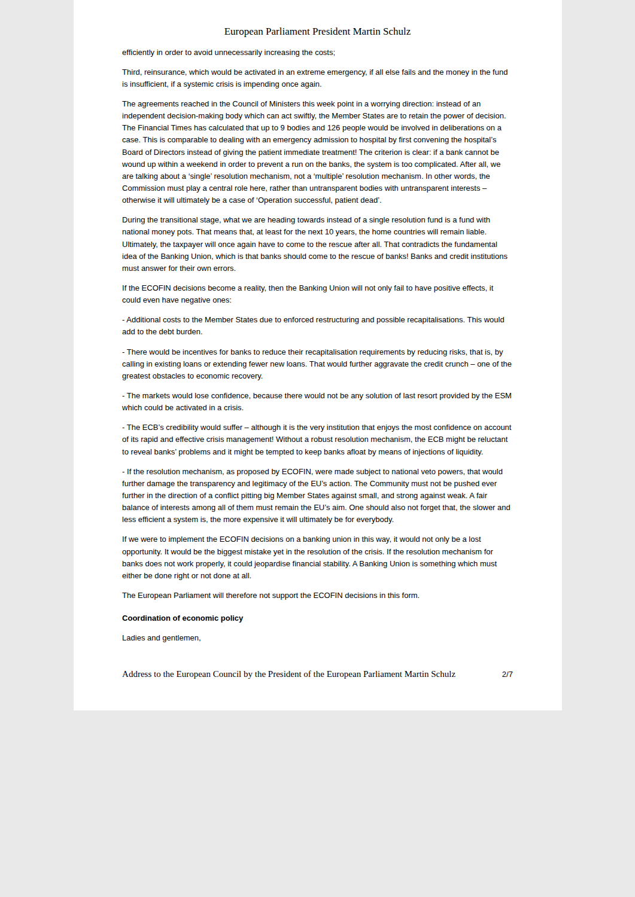European Parliament President Martin Schulz
efficiently in order to avoid unnecessarily increasing the costs;
Third, reinsurance, which would be activated in an extreme emergency, if all else fails and the money in the fund is insufficient, if a systemic crisis is impending once again.
The agreements reached in the Council of Ministers this week point in a worrying direction: instead of an independent decision-making body which can act swiftly, the Member States are to retain the power of decision. The Financial Times has calculated that up to 9 bodies and 126 people would be involved in deliberations on a case. This is comparable to dealing with an emergency admission to hospital by first convening the hospital’s Board of Directors instead of giving the patient immediate treatment! The criterion is clear: if a bank cannot be wound up within a weekend in order to prevent a run on the banks, the system is too complicated. After all, we are talking about a ‘single’ resolution mechanism, not a ‘multiple’ resolution mechanism. In other words, the Commission must play a central role here, rather than untransparent bodies with untransparent interests – otherwise it will ultimately be a case of ‘Operation successful, patient dead’.
During the transitional stage, what we are heading towards instead of a single resolution fund is a fund with national money pots. That means that, at least for the next 10 years, the home countries will remain liable. Ultimately, the taxpayer will once again have to come to the rescue after all. That contradicts the fundamental idea of the Banking Union, which is that banks should come to the rescue of banks! Banks and credit institutions must answer for their own errors.
If the ECOFIN decisions become a reality, then the Banking Union will not only fail to have positive effects, it could even have negative ones:
- Additional costs to the Member States due to enforced restructuring and possible recapitalisations. This would add to the debt burden.
- There would be incentives for banks to reduce their recapitalisation requirements by reducing risks, that is, by calling in existing loans or extending fewer new loans. That would further aggravate the credit crunch – one of the greatest obstacles to economic recovery.
- The markets would lose confidence, because there would not be any solution of last resort provided by the ESM which could be activated in a crisis.
- The ECB’s credibility would suffer – although it is the very institution that enjoys the most confidence on account of its rapid and effective crisis management! Without a robust resolution mechanism, the ECB might be reluctant to reveal banks’ problems and it might be tempted to keep banks afloat by means of injections of liquidity.
- If the resolution mechanism, as proposed by ECOFIN, were made subject to national veto powers, that would further damage the transparency and legitimacy of the EU’s action. The Community must not be pushed ever further in the direction of a conflict pitting big Member States against small, and strong against weak. A fair balance of interests among all of them must remain the EU’s aim. One should also not forget that, the slower and less efficient a system is, the more expensive it will ultimately be for everybody.
If we were to implement the ECOFIN decisions on a banking union in this way, it would not only be a lost opportunity. It would be the biggest mistake yet in the resolution of the crisis. If the resolution mechanism for banks does not work properly, it could jeopardise financial stability. A Banking Union is something which must either be done right or not done at all.
The European Parliament will therefore not support the ECOFIN decisions in this form.
Coordination of economic policy
Ladies and gentlemen,
Address to the European Council by the President of the European Parliament Martin Schulz 2/7